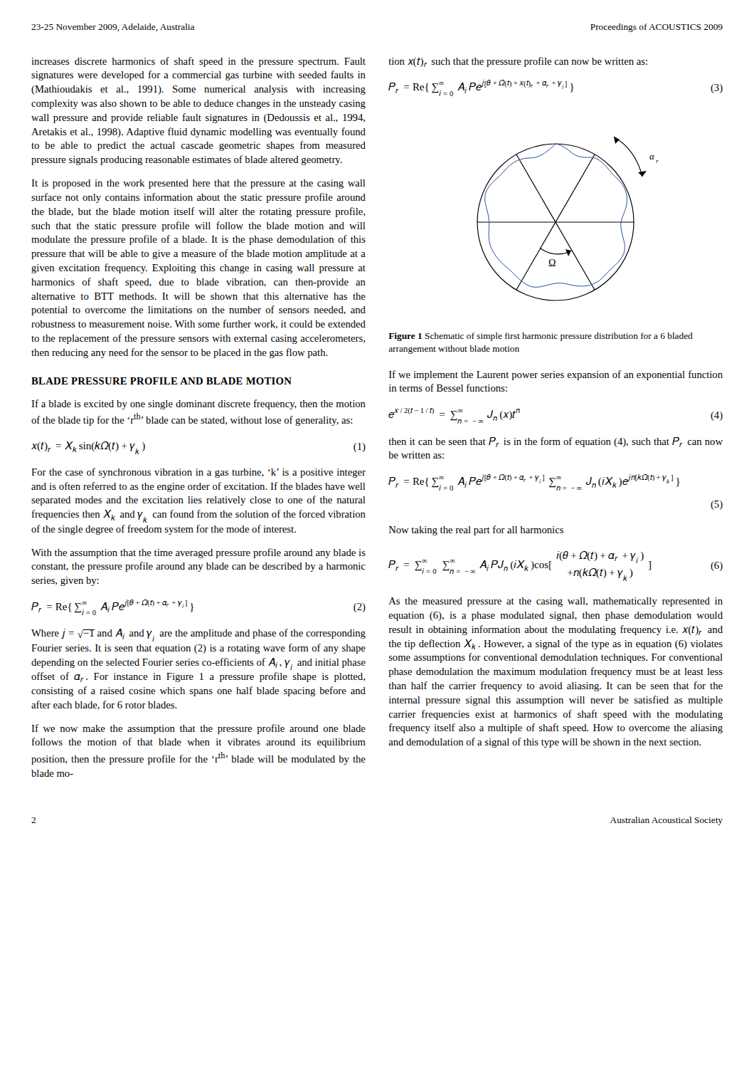23-25 November 2009, Adelaide, Australia Proceedings of ACOUSTICS 2009
increases discrete harmonics of shaft speed in the pressure spectrum. Fault signatures were developed for a commercial gas turbine with seeded faults in (Mathioudakis et al., 1991). Some numerical analysis with increasing complexity was also shown to be able to deduce changes in the unsteady casing wall pressure and provide reliable fault signatures in (Dedoussis et al., 1994, Aretakis et al., 1998). Adaptive fluid dynamic modelling was eventually found to be able to predict the actual cascade geometric shapes from measured pressure signals producing reasonable estimates of blade altered geometry.
It is proposed in the work presented here that the pressure at the casing wall surface not only contains information about the static pressure profile around the blade, but the blade motion itself will alter the rotating pressure profile, such that the static pressure profile will follow the blade motion and will modulate the pressure profile of a blade. It is the phase demodulation of this pressure that will be able to give a measure of the blade motion amplitude at a given excitation frequency. Exploiting this change in casing wall pressure at harmonics of shaft speed, due to blade vibration, can then-provide an alternative to BTT methods. It will be shown that this alternative has the potential to overcome the limitations on the number of sensors needed, and robustness to measurement noise. With some further work, it could be extended to the replacement of the pressure sensors with external casing accelerometers, then reducing any need for the sensor to be placed in the gas flow path.
Blade Pressure Profile and Blade Motion
If a blade is excited by one single dominant discrete frequency, then the motion of the blade tip for the ‘rth’ blade can be stated, without lose of generality, as:
x(t) r = Xk sin(kΩ(t)+γk) (1)
For the case of synchronous vibration in a gas turbine, ‘k’ is a positive integer and is often referred to as the engine order of excitation. If the blades have well separated modes and the excitation lies relatively close to one of the natural frequencies then Xk and γk can found from the solution of the forced vibration of the single degree of freedom system for the mode of interest.
With the assumption that the time averaged pressure profile around any blade is constant, the pressure profile around any blade can be described by a harmonic series, given by:
Pr = Re { ∑ i=0 ∞ Ai P ej[θ+Ω(t)+αr+γi] } (2)
Where j=−1 and Ai and γi are the amplitude and phase of the corresponding Fourier series. It is seen that equation (2) is a rotating wave form of any shape depending on the selected Fourier series co-efficients of Ai, γi and initial phase offset of αr. For instance in Figure 1 a pressure profile shape is plotted, consisting of a raised cosine which spans one half blade spacing before and after each blade, for 6 rotor blades.
If we now make the assumption that the pressure profile around one blade follows the motion of that blade when it vibrates around its equilibrium position, then the pressure profile for the ‘rth’ blade will be modulated by the blade mo-
tion x(t)r such that the pressure profile can now be written as:
Pr = Re { ∑ i=0 ∞ Ai P ej[θ+Ω(t)+x(t)r+αr+γi] } (3)
α r Ω
Figure 1 Schematic of simple first harmonic pressure distribution for a 6 bladed arrangement without blade motion
If we implement the Laurent power series expansion of an exponential function in terms of Bessel functions:
ex/2(t−1/t) = ∑ n=−∞ ∞ Jn (x) tn (4)
then it can be seen that Pr is in the form of equation (4), such that Pr can now be written as:
Pr = Re { ∑ i=0 ∞ Ai P ej[θ+Ω(t)+αr+γi] ∑ n=−∞ ∞ Jn (iXk) ejn[kΩ(t)+γk] }
(5)
Now taking the real part for all harmonics
Pr = ∑ i=0 ∞ ∑ n=−∞ ∞ Ai P Jn (iXk) cos [ i(θ+Ω(t)+αr+γi) +n(kΩ(t)+γk) ] (6)
As the measured pressure at the casing wall, mathematically represented in equation (6), is a phase modulated signal, then phase demodulation would result in obtaining information about the modulating frequency i.e. x(t)r and the tip deflection Xk. However, a signal of the type as in equation (6) violates some assumptions for conventional demodulation techniques. For conventional phase demodulation the maximum modulation frequency must be at least less than half the carrier frequency to avoid aliasing. It can be seen that for the internal pressure signal this assumption will never be satisfied as multiple carrier frequencies exist at harmonics of shaft speed with the modulating frequency itself also a multiple of shaft speed. How to overcome the aliasing and demodulation of a signal of this type will be shown in the next section.
2 Australian Acoustical Society